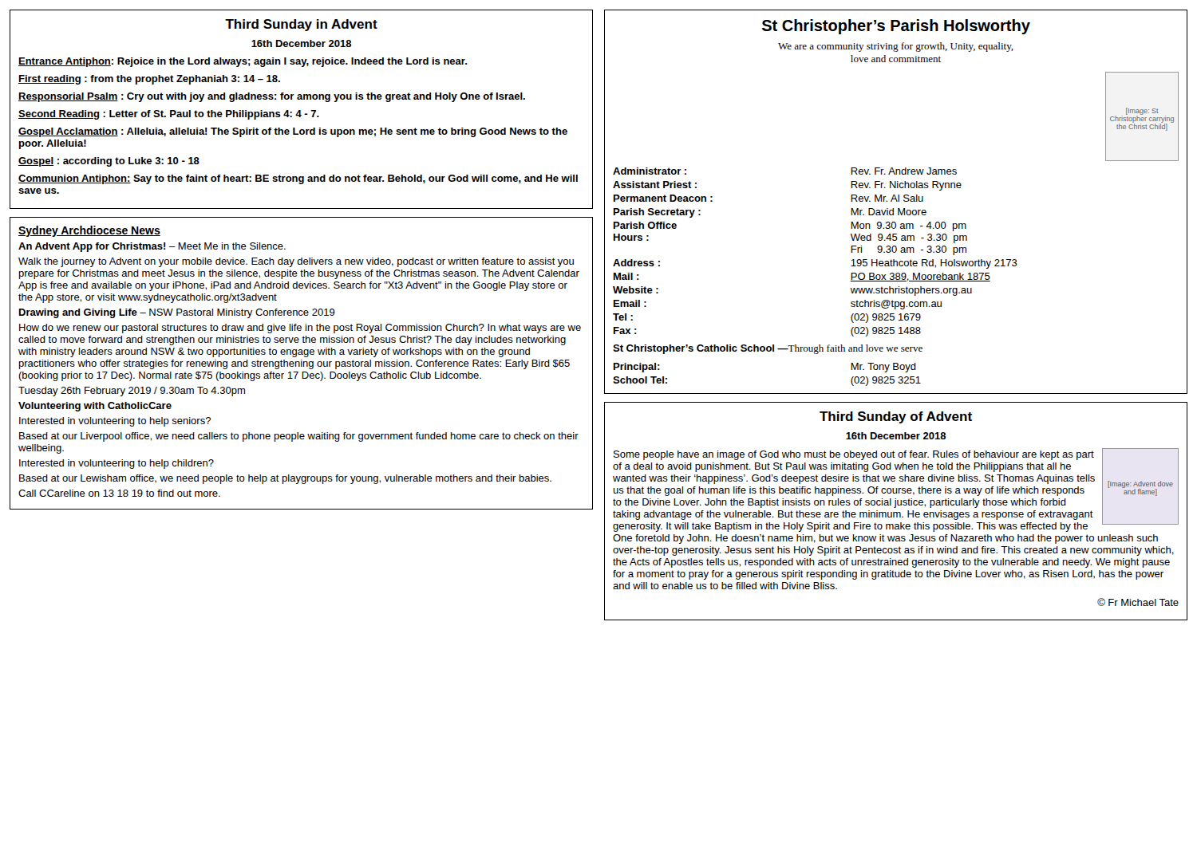Third Sunday in Advent
16th December 2018
Entrance Antiphon: Rejoice in the Lord always; again I say, rejoice. Indeed the Lord is near.
First reading : from the prophet Zephaniah 3: 14 – 18.
Responsorial Psalm : Cry out with joy and gladness: for among you is the great and Holy One of Israel.
Second Reading : Letter of St. Paul to the Philippians 4: 4 - 7.
Gospel Acclamation : Alleluia, alleluia! The Spirit of the Lord is upon me; He sent me to bring Good News to the poor. Alleluia!
Gospel : according to Luke 3: 10 - 18
Communion Antiphon: Say to the faint of heart: BE strong and do not fear. Behold, our God will come, and He will save us.
Sydney Archdiocese News
An Advent App for Christmas! – Meet Me in the Silence.
Walk the journey to Advent on your mobile device. Each day delivers a new video, podcast or written feature to assist you prepare for Christmas and meet Jesus in the silence, despite the busyness of the Christmas season. The Advent Calendar App is free and available on your iPhone, iPad and Android devices. Search for "Xt3 Advent" in the Google Play store or the App store, or visit www.sydneycatholic.org/xt3advent
Drawing and Giving Life – NSW Pastoral Ministry Conference 2019
How do we renew our pastoral structures to draw and give life in the post Royal Commission Church? In what ways are we called to move forward and strengthen our ministries to serve the mission of Jesus Christ? The day includes networking with ministry leaders around NSW & two opportunities to engage with a variety of workshops with on the ground practitioners who offer strategies for renewing and strengthening our pastoral mission. Conference Rates: Early Bird $65 (booking prior to 17 Dec). Normal rate $75 (bookings after 17 Dec). Dooleys Catholic Club Lidcombe.
Tuesday 26th February 2019 / 9.30am To 4.30pm
Volunteering with CatholicCare
Interested in volunteering to help seniors?
Based at our Liverpool office, we need callers to phone people waiting for government funded home care to check on their wellbeing.
Interested in volunteering to help children?
Based at our Lewisham office, we need people to help at playgroups for young, vulnerable mothers and their babies.
Call CCareline on 13 18 19 to find out more.
St Christopher’s Parish Holsworthy
We are a community striving for growth, Unity, equality,
love and commitment
[Image: St Christopher carrying the Christ Child]
| Administrator : | Rev. Fr. Andrew James |
| Assistant Priest : | Rev. Fr. Nicholas Rynne |
| Permanent Deacon : | Rev. Mr. Al Salu |
| Parish Secretary : | Mr. David Moore |
| Parish Office Hours : | Mon 9.30 am - 4.00 pm Wed 9.45 am - 3.30 pm Fri 9.30 am - 3.30 pm |
| Address : | 195 Heathcote Rd, Holsworthy 2173 |
| Mail : | PO Box 389, Moorebank 1875 |
| Website : | www.stchristophers.org.au |
| Email : | stchris@tpg.com.au |
| Tel : | (02) 9825 1679 |
| Fax : | (02) 9825 1488 |
St Christopher’s Catholic School —Through faith and love we serve
| Principal: | Mr. Tony Boyd |
| School Tel: | (02) 9825 3251 |
Third Sunday of Advent
16th December 2018
[Image: Advent dove and flame]
Some people have an image of God who must be obeyed out of fear. Rules of behaviour are kept as part of a deal to avoid punishment. But St Paul was imitating God when he told the Philippians that all he wanted was their ‘happiness’. God’s deepest desire is that we share divine bliss. St Thomas Aquinas tells us that the goal of human life is this beatific happiness. Of course, there is a way of life which responds to the Divine Lover. John the Baptist insists on rules of social justice, particularly those which forbid taking advantage of the vulnerable. But these are the minimum. He envisages a response of extravagant generosity. It will take Baptism in the Holy Spirit and Fire to make this possible. This was effected by the One foretold by John. He doesn’t name him, but we know it was Jesus of Nazareth who had the power to unleash such over-the-top generosity. Jesus sent his Holy Spirit at Pentecost as if in wind and fire. This created a new community which, the Acts of Apostles tells us, responded with acts of unrestrained generosity to the vulnerable and needy. We might pause for a moment to pray for a generous spirit responding in gratitude to the Divine Lover who, as Risen Lord, has the power and will to enable us to be filled with Divine Bliss.
© Fr Michael Tate